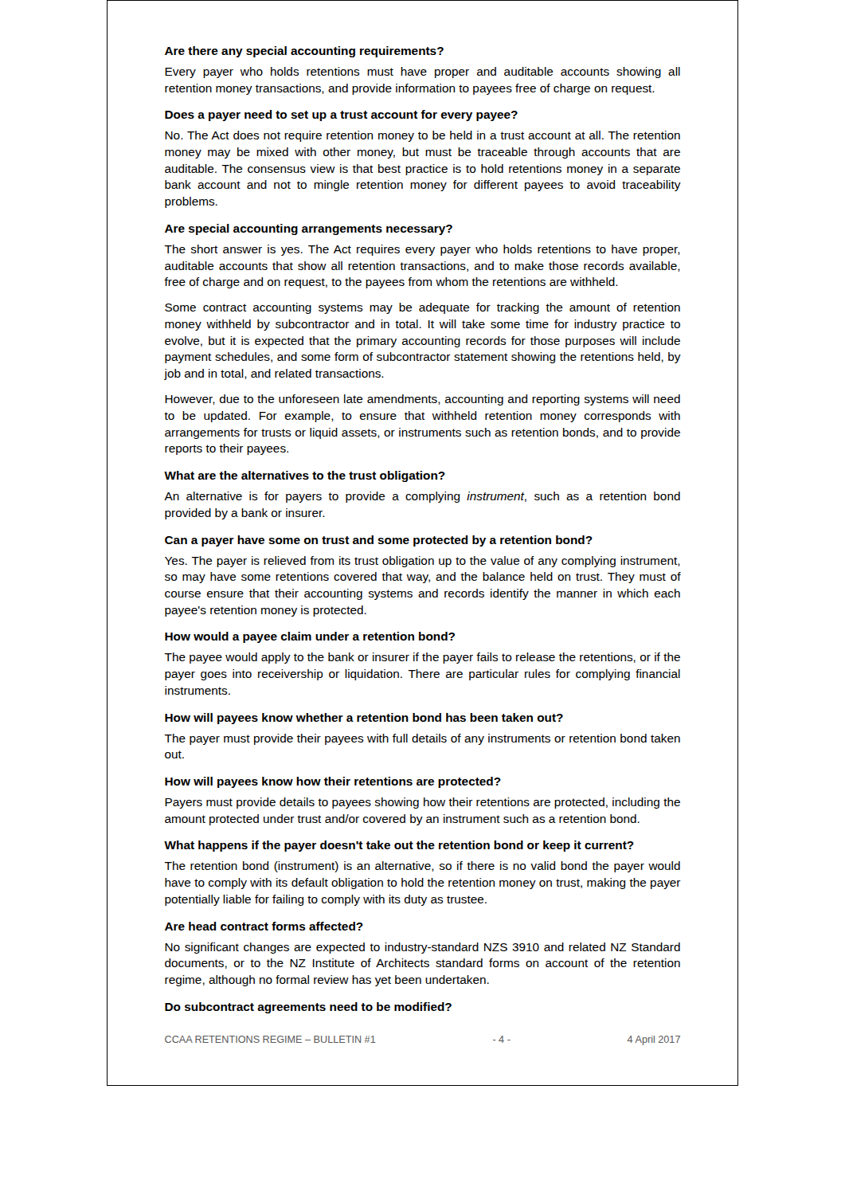Are there any special accounting requirements?
Every payer who holds retentions must have proper and auditable accounts showing all retention money transactions, and provide information to payees free of charge on request.
Does a payer need to set up a trust account for every payee?
No. The Act does not require retention money to be held in a trust account at all. The retention money may be mixed with other money, but must be traceable through accounts that are auditable. The consensus view is that best practice is to hold retentions money in a separate bank account and not to mingle retention money for different payees to avoid traceability problems.
Are special accounting arrangements necessary?
The short answer is yes. The Act requires every payer who holds retentions to have proper, auditable accounts that show all retention transactions, and to make those records available, free of charge and on request, to the payees from whom the retentions are withheld.
Some contract accounting systems may be adequate for tracking the amount of retention money withheld by subcontractor and in total. It will take some time for industry practice to evolve, but it is expected that the primary accounting records for those purposes will include payment schedules, and some form of subcontractor statement showing the retentions held, by job and in total, and related transactions.
However, due to the unforeseen late amendments, accounting and reporting systems will need to be updated. For example, to ensure that withheld retention money corresponds with arrangements for trusts or liquid assets, or instruments such as retention bonds, and to provide reports to their payees.
What are the alternatives to the trust obligation?
An alternative is for payers to provide a complying instrument, such as a retention bond provided by a bank or insurer.
Can a payer have some on trust and some protected by a retention bond?
Yes. The payer is relieved from its trust obligation up to the value of any complying instrument, so may have some retentions covered that way, and the balance held on trust. They must of course ensure that their accounting systems and records identify the manner in which each payee's retention money is protected.
How would a payee claim under a retention bond?
The payee would apply to the bank or insurer if the payer fails to release the retentions, or if the payer goes into receivership or liquidation. There are particular rules for complying financial instruments.
How will payees know whether a retention bond has been taken out?
The payer must provide their payees with full details of any instruments or retention bond taken out.
How will payees know how their retentions are protected?
Payers must provide details to payees showing how their retentions are protected, including the amount protected under trust and/or covered by an instrument such as a retention bond.
What happens if the payer doesn't take out the retention bond or keep it current?
The retention bond (instrument) is an alternative, so if there is no valid bond the payer would have to comply with its default obligation to hold the retention money on trust, making the payer potentially liable for failing to comply with its duty as trustee.
Are head contract forms affected?
No significant changes are expected to industry-standard NZS 3910 and related NZ Standard documents, or to the NZ Institute of Architects standard forms on account of the retention regime, although no formal review has yet been undertaken.
Do subcontract agreements need to be modified?
CCAA RETENTIONS REGIME – BULLETIN #1 - 4 - 4 April 2017